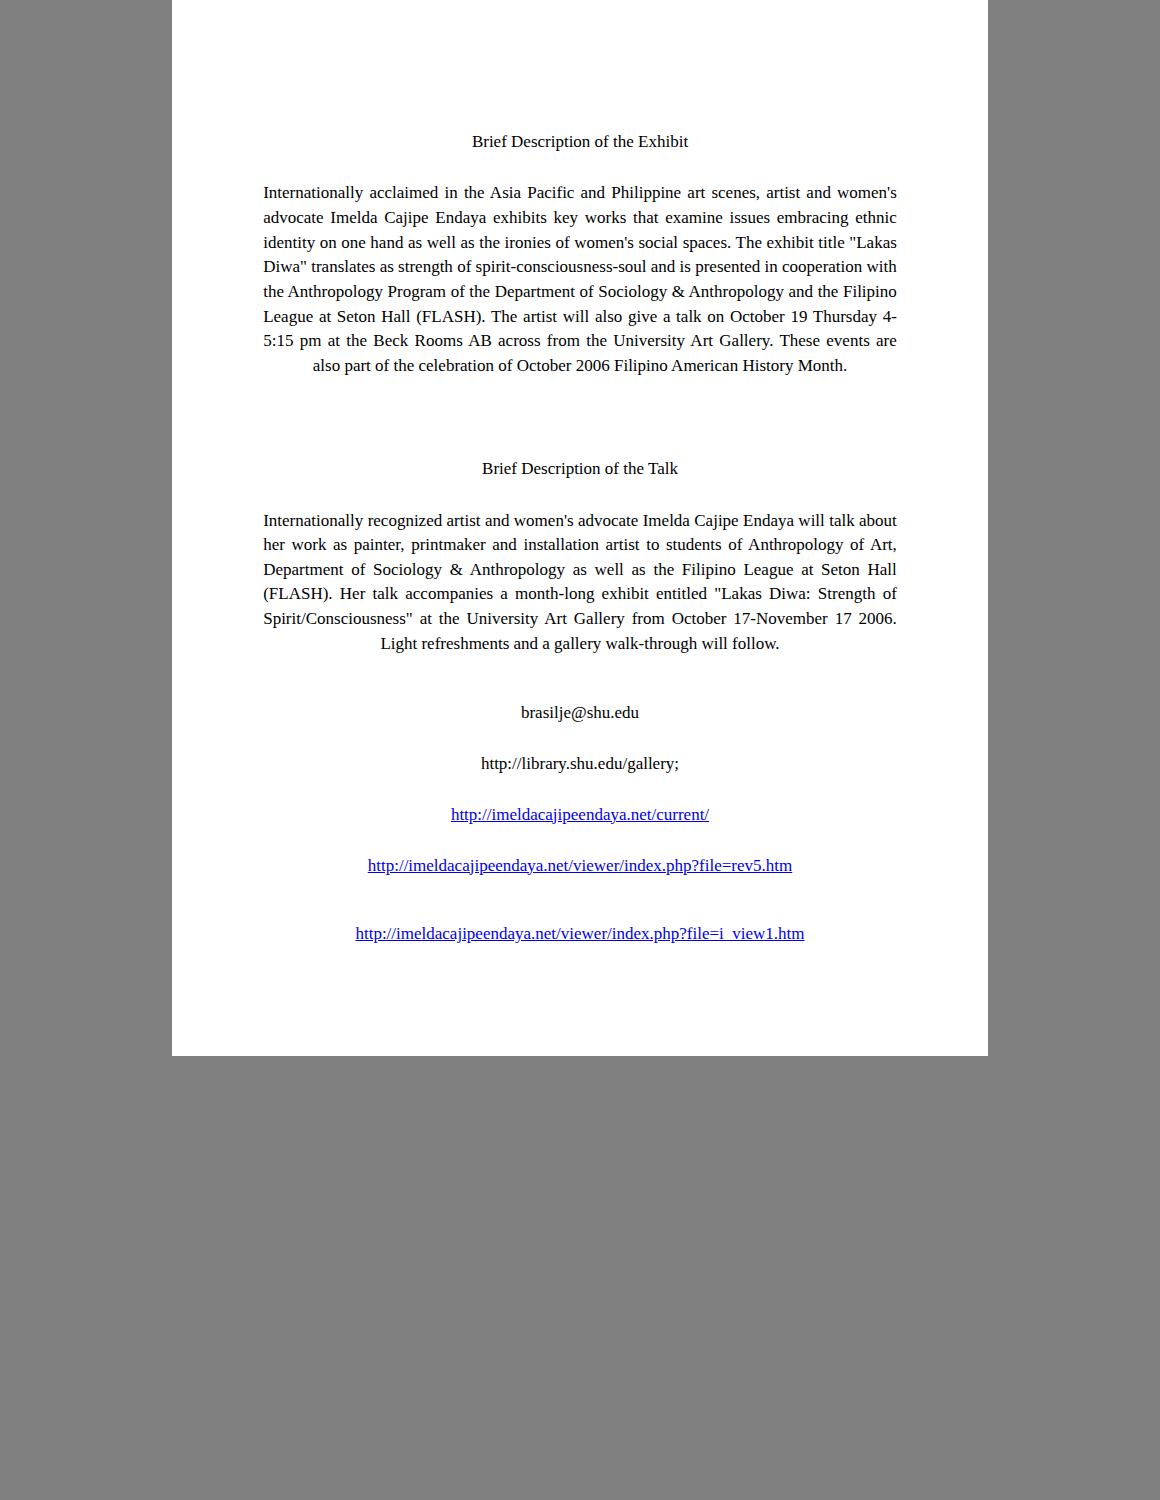Brief Description of the Exhibit
Internationally acclaimed in the Asia Pacific and Philippine art scenes, artist and women's advocate Imelda Cajipe Endaya exhibits key works that examine issues embracing ethnic identity on one hand as well as the ironies of women's social spaces. The exhibit title "Lakas Diwa" translates as strength of spirit-consciousness-soul and is presented in cooperation with the Anthropology Program of the Department of Sociology & Anthropology and the Filipino League at Seton Hall (FLASH). The artist will also give a talk on October 19 Thursday 4-5:15 pm at the Beck Rooms AB across from the University Art Gallery. These events are also part of the celebration of October 2006 Filipino American History Month.
Brief Description of the Talk
Internationally recognized artist and women's advocate Imelda Cajipe Endaya will talk about her work as painter, printmaker and installation artist to students of Anthropology of Art, Department of Sociology & Anthropology as well as the Filipino League at Seton Hall (FLASH). Her talk accompanies a month-long exhibit entitled "Lakas Diwa: Strength of Spirit/Consciousness" at the University Art Gallery from October 17-November 17 2006. Light refreshments and a gallery walk-through will follow.
brasilje@shu.edu
http://library.shu.edu/gallery;
http://imeldacajipeendaya.net/current/
http://imeldacajipeendaya.net/viewer/index.php?file=rev5.htm
http://imeldacajipeendaya.net/viewer/index.php?file=i_view1.htm